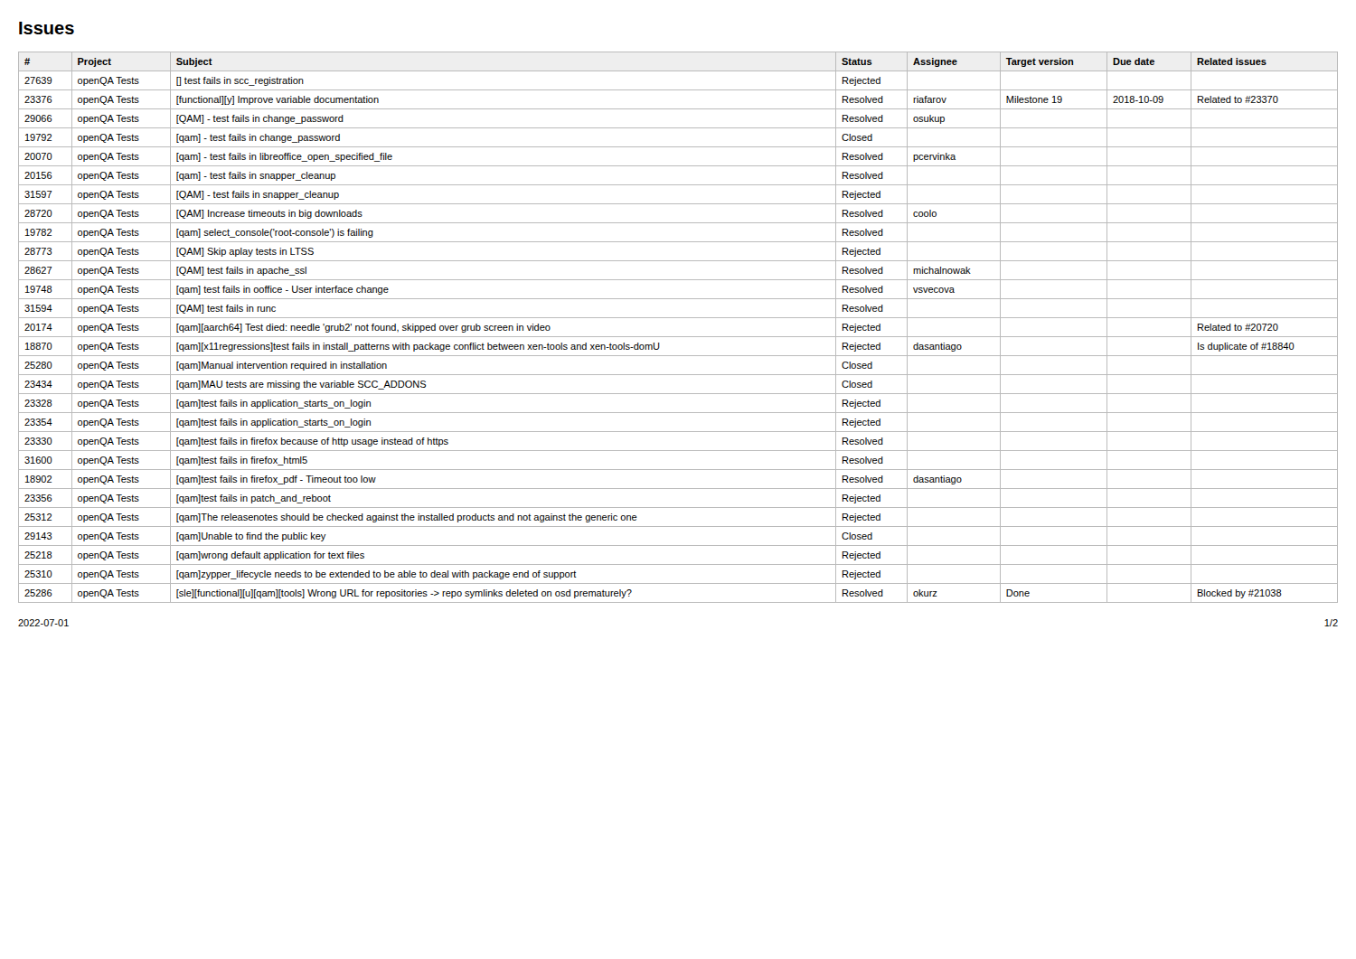Issues
| # | Project | Subject | Status | Assignee | Target version | Due date | Related issues |
| --- | --- | --- | --- | --- | --- | --- | --- |
| 27639 | openQA Tests | [] test fails in scc_registration | Rejected | | | | |
| 23376 | openQA Tests | [functional][y] Improve variable documentation | Resolved | riafarov | Milestone 19 | 2018-10-09 | Related to #23370 |
| 29066 | openQA Tests | [QAM] - test fails in change_password | Resolved | osukup | | | |
| 19792 | openQA Tests | [qam] - test fails in change_password | Closed | | | | |
| 20070 | openQA Tests | [qam] - test fails in libreoffice_open_specified_file | Resolved | pcervinka | | | |
| 20156 | openQA Tests | [qam] - test fails in snapper_cleanup | Resolved | | | | |
| 31597 | openQA Tests | [QAM] - test fails in snapper_cleanup | Rejected | | | | |
| 28720 | openQA Tests | [QAM] Increase timeouts in big downloads | Resolved | coolo | | | |
| 19782 | openQA Tests | [qam] select_console('root-console') is failing | Resolved | | | | |
| 28773 | openQA Tests | [QAM] Skip aplay tests in LTSS | Rejected | | | | |
| 28627 | openQA Tests | [QAM] test fails in apache_ssl | Resolved | michalnowak | | | |
| 19748 | openQA Tests | [qam] test fails in ooffice - User interface change | Resolved | vsvecova | | | |
| 31594 | openQA Tests | [QAM] test fails in runc | Resolved | | | | |
| 20174 | openQA Tests | [qam][aarch64] Test died: needle 'grub2' not found, skipped over grub screen in video | Rejected | | | | Related to #20720 |
| 18870 | openQA Tests | [qam][x11regressions]test fails in install_patterns with package conflict between xen-tools and xen-tools-domU | Rejected | dasantiago | | | Is duplicate of #18840 |
| 25280 | openQA Tests | [qam]Manual intervention required in installation | Closed | | | | |
| 23434 | openQA Tests | [qam]MAU tests are missing the variable SCC_ADDONS | Closed | | | | |
| 23328 | openQA Tests | [qam]test fails in application_starts_on_login | Rejected | | | | |
| 23354 | openQA Tests | [qam]test fails in application_starts_on_login | Rejected | | | | |
| 23330 | openQA Tests | [qam]test fails in firefox because of http usage instead of https | Resolved | | | | |
| 31600 | openQA Tests | [qam]test fails in firefox_html5 | Resolved | | | | |
| 18902 | openQA Tests | [qam]test fails in firefox_pdf - Timeout too low | Resolved | dasantiago | | | |
| 23356 | openQA Tests | [qam]test fails in patch_and_reboot | Rejected | | | | |
| 25312 | openQA Tests | [qam]The releasenotes should be checked against the installed products and not against the generic one | Rejected | | | | |
| 29143 | openQA Tests | [qam]Unable to find the public key | Closed | | | | |
| 25218 | openQA Tests | [qam]wrong default application for text files | Rejected | | | | |
| 25310 | openQA Tests | [qam]zypper_lifecycle needs to be extended to be able to deal with package end of support | Rejected | | | | |
| 25286 | openQA Tests | [sle][functional][u][qam][tools] Wrong URL for repositories -> repo symlinks deleted on osd prematurely? | Resolved | okurz | Done | | Blocked by #21038 |
2022-07-01 1/2